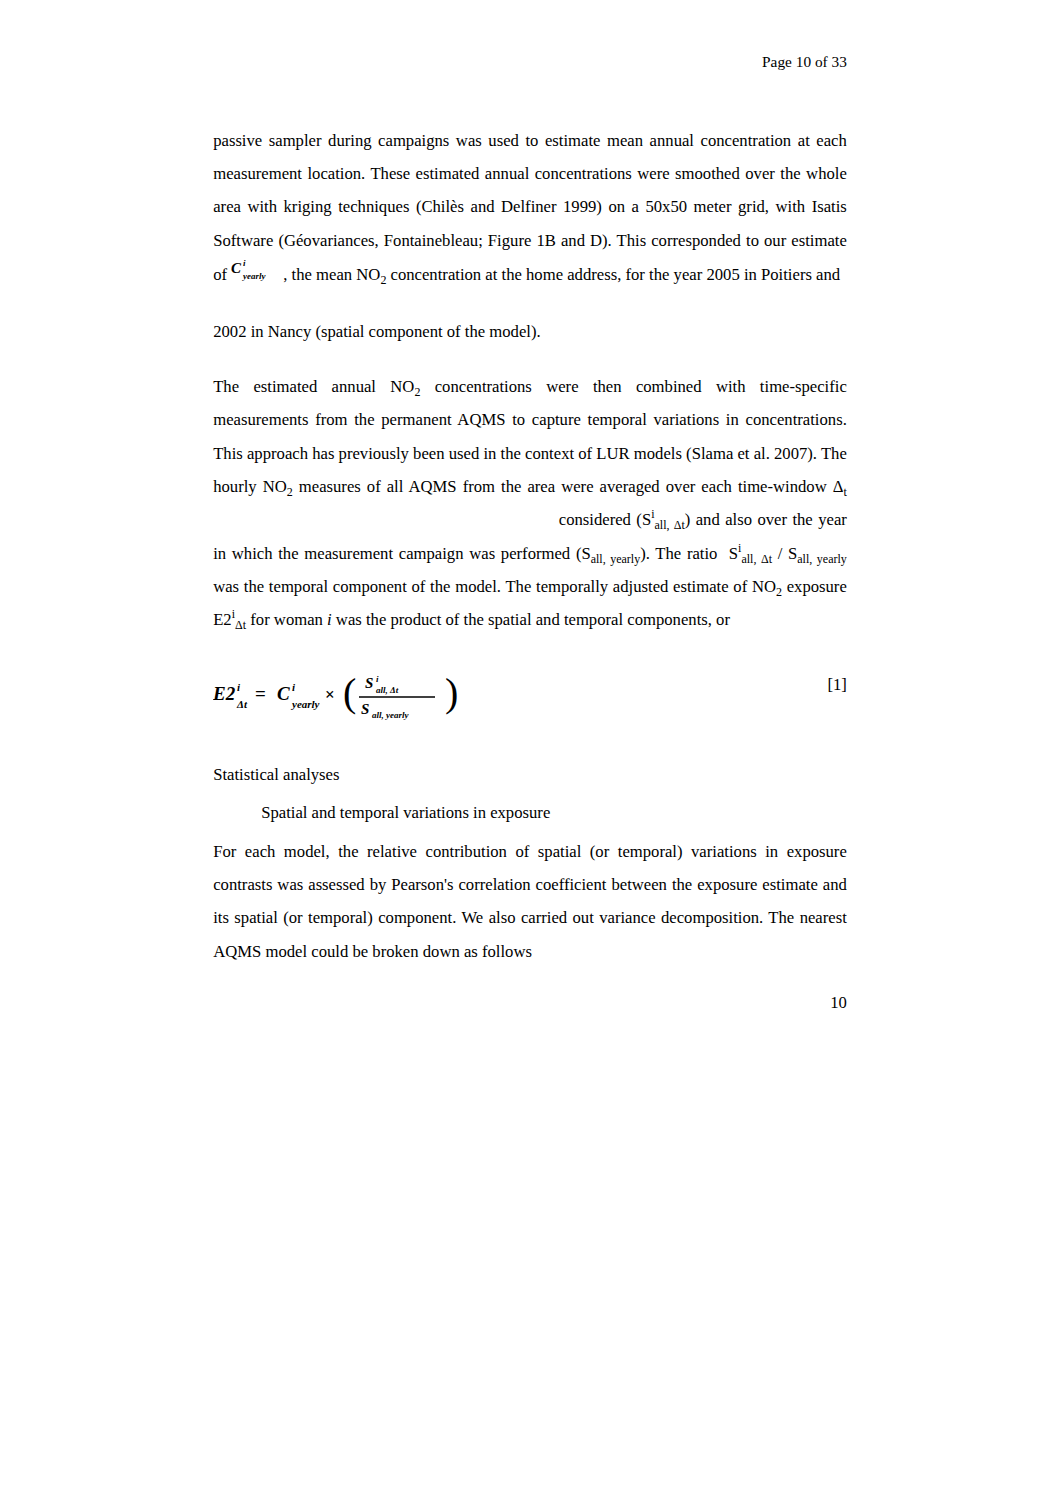Page 10 of 33
passive sampler during campaigns was used to estimate mean annual concentration at each measurement location. These estimated annual concentrations were smoothed over the whole area with kriging techniques (Chilès and Delfiner 1999) on a 50x50 meter grid, with Isatis Software (Géovariances, Fontainebleau; Figure 1B and D). This corresponded to our estimate of C i yearly , the mean NO2 concentration at the home address, for the year 2005 in Poitiers and
2002 in Nancy (spatial component of the model).
The estimated annual NO2 concentrations were then combined with time-specific measurements from the permanent AQMS to capture temporal variations in concentrations. This approach has previously been used in the context of LUR models (Slama et al. 2007). The hourly NO2 measures of all AQMS from the area were averaged over each time-window Δt considered (Siall, Δt) and also over the year in which the measurement campaign was performed (Sall, yearly). The ratio Siall, Δt / Sall, yearly was the temporal component of the model. The temporally adjusted estimate of NO2 exposure E2iΔt for woman i was the product of the spatial and temporal components, or
E2 i Δt = C i yearly × ( ) S i all, Δt S all, yearly [1]
Statistical analyses
Spatial and temporal variations in exposure
For each model, the relative contribution of spatial (or temporal) variations in exposure contrasts was assessed by Pearson's correlation coefficient between the exposure estimate and its spatial (or temporal) component. We also carried out variance decomposition. The nearest AQMS model could be broken down as follows
10